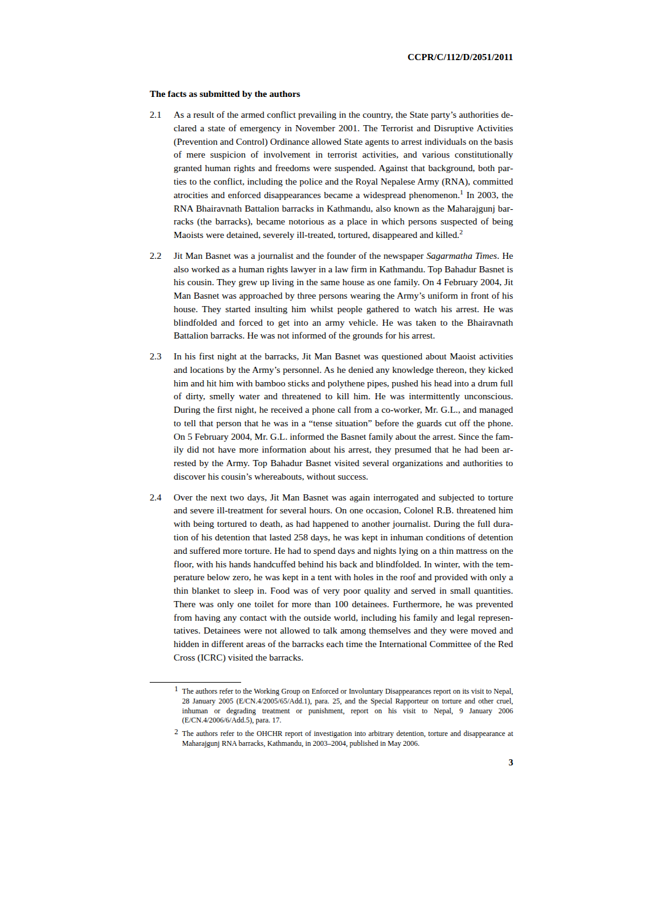CCPR/C/112/D/2051/2011
The facts as submitted by the authors
2.1 As a result of the armed conflict prevailing in the country, the State party’s authorities declared a state of emergency in November 2001. The Terrorist and Disruptive Activities (Prevention and Control) Ordinance allowed State agents to arrest individuals on the basis of mere suspicion of involvement in terrorist activities, and various constitutionally granted human rights and freedoms were suspended. Against that background, both parties to the conflict, including the police and the Royal Nepalese Army (RNA), committed atrocities and enforced disappearances became a widespread phenomenon.1 In 2003, the RNA Bhairavnath Battalion barracks in Kathmandu, also known as the Maharajgunj barracks (the barracks), became notorious as a place in which persons suspected of being Maoists were detained, severely ill-treated, tortured, disappeared and killed.2
2.2 Jit Man Basnet was a journalist and the founder of the newspaper Sagarmatha Times. He also worked as a human rights lawyer in a law firm in Kathmandu. Top Bahadur Basnet is his cousin. They grew up living in the same house as one family. On 4 February 2004, Jit Man Basnet was approached by three persons wearing the Army’s uniform in front of his house. They started insulting him whilst people gathered to watch his arrest. He was blindfolded and forced to get into an army vehicle. He was taken to the Bhairavnath Battalion barracks. He was not informed of the grounds for his arrest.
2.3 In his first night at the barracks, Jit Man Basnet was questioned about Maoist activities and locations by the Army’s personnel. As he denied any knowledge thereon, they kicked him and hit him with bamboo sticks and polythene pipes, pushed his head into a drum full of dirty, smelly water and threatened to kill him. He was intermittently unconscious. During the first night, he received a phone call from a co-worker, Mr. G.L., and managed to tell that person that he was in a “tense situation” before the guards cut off the phone. On 5 February 2004, Mr. G.L. informed the Basnet family about the arrest. Since the family did not have more information about his arrest, they presumed that he had been arrested by the Army. Top Bahadur Basnet visited several organizations and authorities to discover his cousin’s whereabouts, without success.
2.4 Over the next two days, Jit Man Basnet was again interrogated and subjected to torture and severe ill-treatment for several hours. On one occasion, Colonel R.B. threatened him with being tortured to death, as had happened to another journalist. During the full duration of his detention that lasted 258 days, he was kept in inhuman conditions of detention and suffered more torture. He had to spend days and nights lying on a thin mattress on the floor, with his hands handcuffed behind his back and blindfolded. In winter, with the temperature below zero, he was kept in a tent with holes in the roof and provided with only a thin blanket to sleep in. Food was of very poor quality and served in small quantities. There was only one toilet for more than 100 detainees. Furthermore, he was prevented from having any contact with the outside world, including his family and legal representatives. Detainees were not allowed to talk among themselves and they were moved and hidden in different areas of the barracks each time the International Committee of the Red Cross (ICRC) visited the barracks.
1
The authors refer to the Working Group on Enforced or Involuntary Disappearances report on its visit to Nepal, 28 January 2005 (E/CN.4/2005/65/Add.1), para. 25, and the Special Rapporteur on torture and other cruel, inhuman or degrading treatment or punishment, report on his visit to Nepal, 9 January 2006 (E/CN.4/2006/6/Add.5), para. 17.
2
The authors refer to the OHCHR report of investigation into arbitrary detention, torture and disappearance at Maharajgunj RNA barracks, Kathmandu, in 2003–2004, published in May 2006.
3